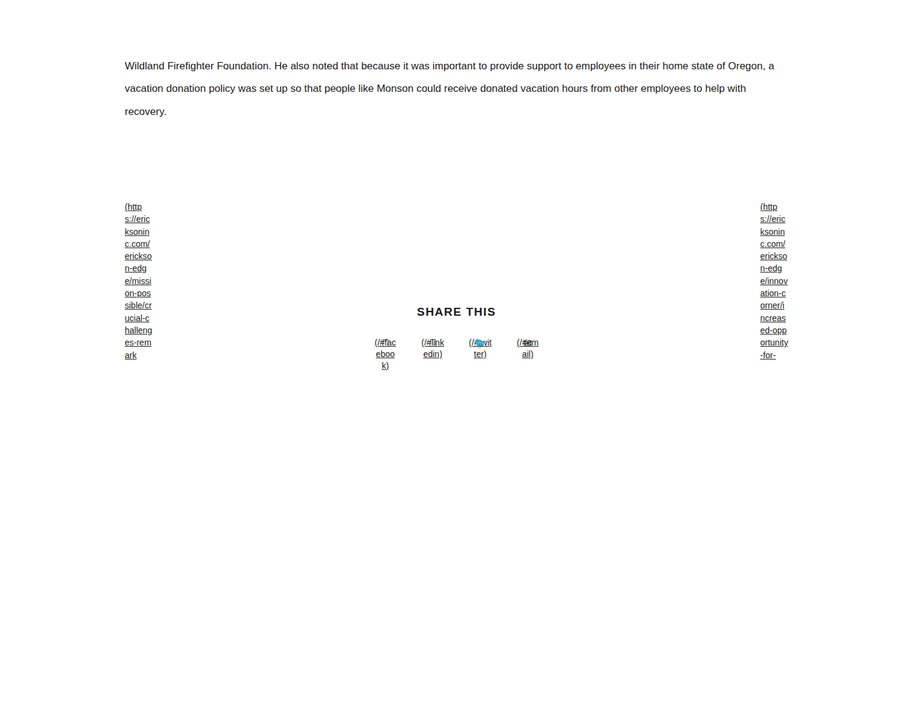Wildland Firefighter Foundation. He also noted that because it was important to provide support to employees in their home state of Oregon, a vacation donation policy was set up so that people like Monson could receive donated vacation hours from other employees to help with recovery.
(https://ericksoninc.com/erickson-edge/mission-possible/crucial-challenges-remark
(https://ericksoninc.com/erickson-edge/innovation-corner/increased-opportunity-for-
SHARE THIS
(/#facebook) (/#linkedin) 🐦(/#twitter) ✉(/#email)